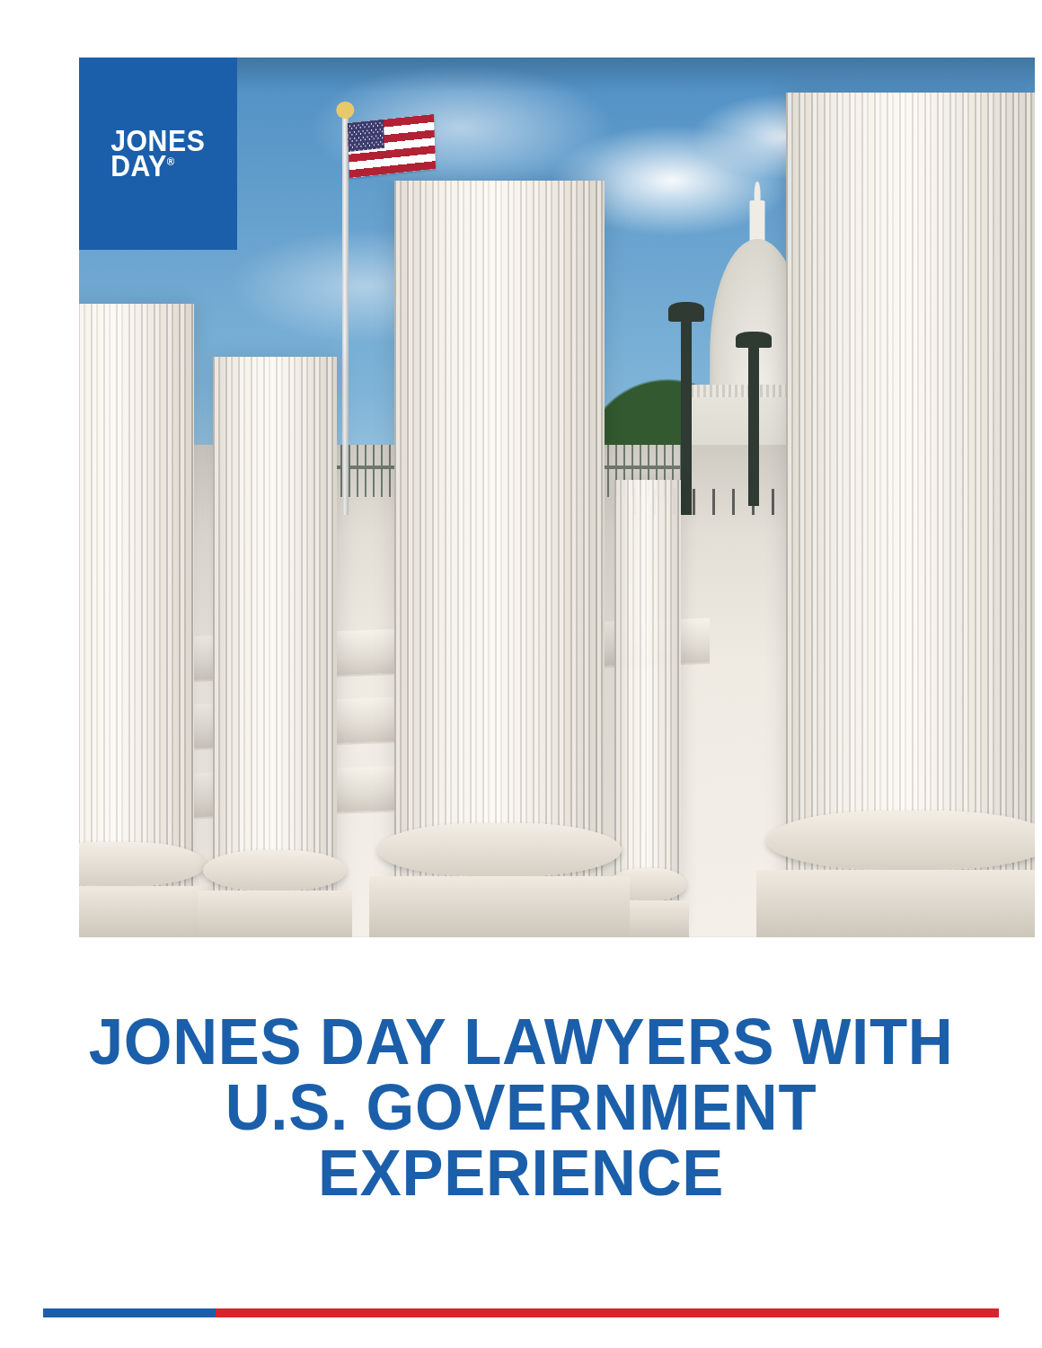JONES
DAY®
Jones Day Lawyers with
U.S. Government Experience